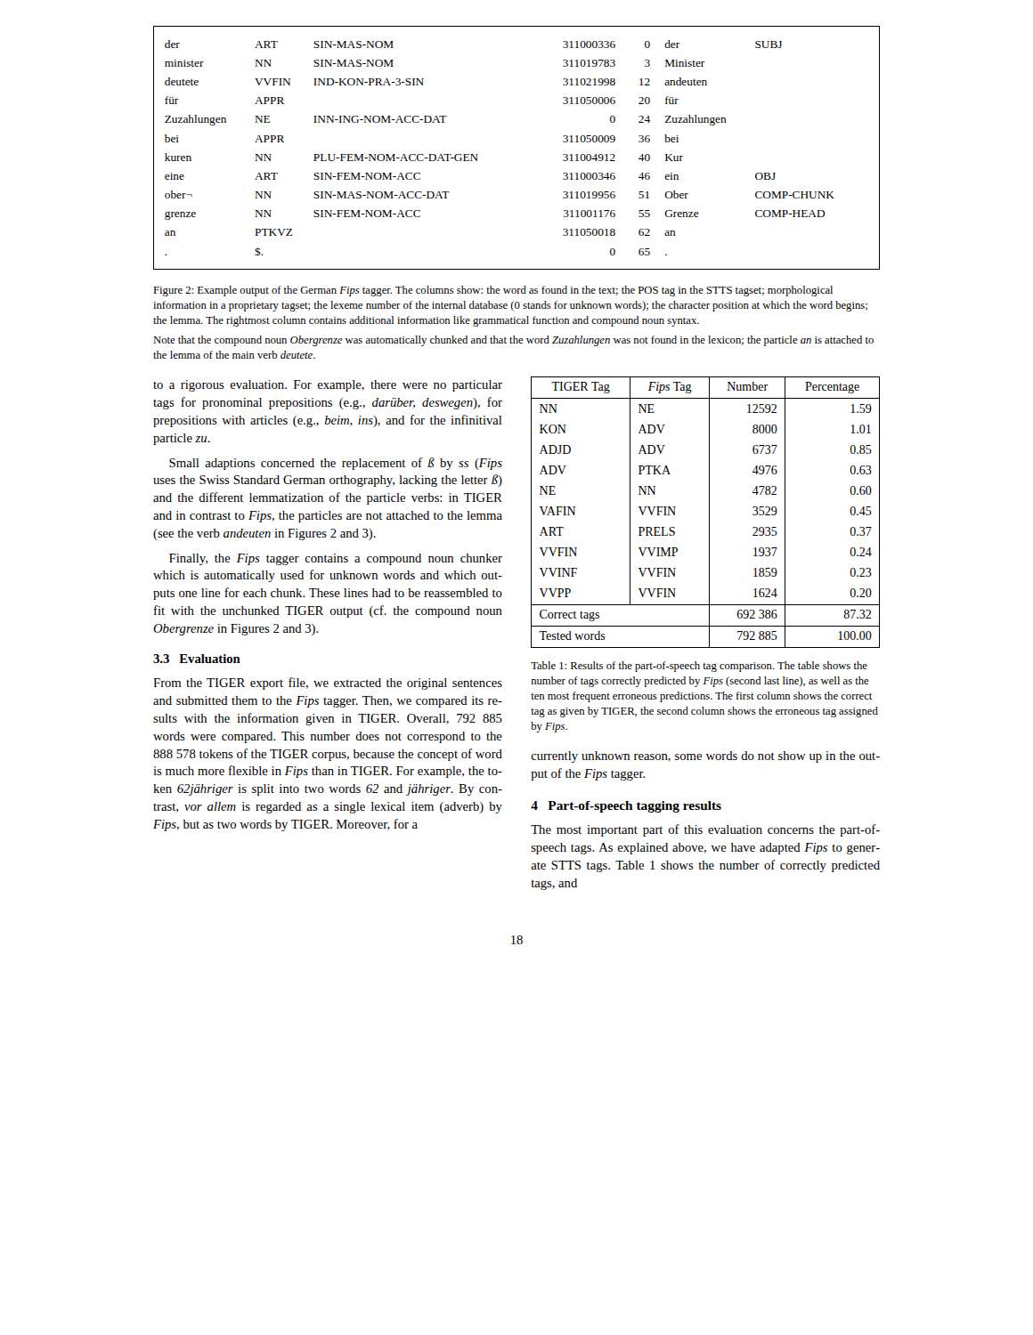| der | ART | SIN-MAS-NOM | 311000336 | 0 | der | SUBJ |
| minister | NN | SIN-MAS-NOM | 311019783 | 3 | Minister | |
| deutete | VVFIN | IND-KON-PRA-3-SIN | 311021998 | 12 | andeuten | |
| für | APPR | | 311050006 | 20 | für | |
| Zuzahlungen | NE | INN-ING-NOM-ACC-DAT | 0 | 24 | Zuzahlungen | |
| bei | APPR | | 311050009 | 36 | bei | |
| kuren | NN | PLU-FEM-NOM-ACC-DAT-GEN | 311004912 | 40 | Kur | |
| eine | ART | SIN-FEM-NOM-ACC | 311000346 | 46 | ein | OBJ |
| ober¬ | NN | SIN-MAS-NOM-ACC-DAT | 311019956 | 51 | Ober | COMP-CHUNK |
| grenze | NN | SIN-FEM-NOM-ACC | 311001176 | 55 | Grenze | COMP-HEAD |
| an | PTKVZ | | 311050018 | 62 | an | |
| . | $. | | 0 | 65 | . | |
Figure 2: Example output of the German Fips tagger. The columns show: the word as found in the text; the POS tag in the STTS tagset; morphological information in a proprietary tagset; the lexeme number of the internal database (0 stands for unknown words); the character position at which the word begins; the lemma. The rightmost column contains additional information like grammatical function and compound noun syntax.
Note that the compound noun Obergrenze was automatically chunked and that the word Zuzahlungen was not found in the lexicon; the particle an is attached to the lemma of the main verb deutete.
to a rigorous evaluation. For example, there were no particular tags for pronominal prepositions (e.g., darüber, deswegen), for prepositions with articles (e.g., beim, ins), and for the infinitival particle zu.
Small adaptions concerned the replacement of ß by ss (Fips uses the Swiss Standard German orthography, lacking the letter ß) and the different lemmatization of the particle verbs: in TIGER and in contrast to Fips, the particles are not attached to the lemma (see the verb andeuten in Figures 2 and 3).
Finally, the Fips tagger contains a compound noun chunker which is automatically used for unknown words and which outputs one line for each chunk. These lines had to be reassembled to fit with the unchunked TIGER output (cf. the compound noun Obergrenze in Figures 2 and 3).
3.3 Evaluation
From the TIGER export file, we extracted the original sentences and submitted them to the Fips tagger. Then, we compared its results with the information given in TIGER. Overall, 792 885 words were compared. This number does not correspond to the 888 578 tokens of the TIGER corpus, because the concept of word is much more flexible in Fips than in TIGER. For example, the token 62jähriger is split into two words 62 and jähriger. By contrast, vor allem is regarded as a single lexical item (adverb) by Fips, but as two words by TIGER. Moreover, for a
| TIGER Tag | Fips Tag | Number | Percentage |
| --- | --- | --- | --- |
| NN | NE | 12592 | 1.59 |
| KON | ADV | 8000 | 1.01 |
| ADJD | ADV | 6737 | 0.85 |
| ADV | PTKA | 4976 | 0.63 |
| NE | NN | 4782 | 0.60 |
| VAFIN | VVFIN | 3529 | 0.45 |
| ART | PRELS | 2935 | 0.37 |
| VVFIN | VVIMP | 1937 | 0.24 |
| VVINF | VVFIN | 1859 | 0.23 |
| VVPP | VVFIN | 1624 | 0.20 |
| Correct tags | 692 386 | 87.32 |
| Tested words | 792 885 | 100.00 |
Table 1: Results of the part-of-speech tag comparison. The table shows the number of tags correctly predicted by Fips (second last line), as well as the ten most frequent erroneous predictions. The first column shows the correct tag as given by TIGER, the second column shows the erroneous tag assigned by Fips.
currently unknown reason, some words do not show up in the output of the Fips tagger.
4 Part-of-speech tagging results
The most important part of this evaluation concerns the part-of-speech tags. As explained above, we have adapted Fips to generate STTS tags. Table 1 shows the number of correctly predicted tags, and
18